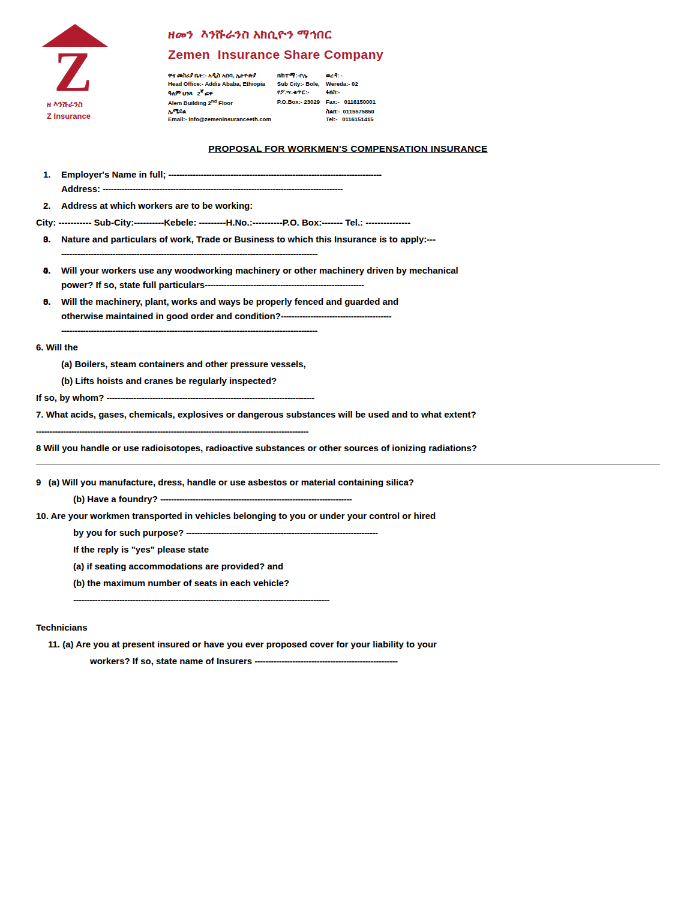Z
ዘ እንሹራንስ
Z Insurance
ዘመን እንሹራንስ አክሲዮን ማኅበር
Zemen Insurance Share Company
| ዋና መስሪያ ቤት:- አዲስ አበባ, ኢትዮጵያ | ክ/ከተማ:-ቦሌ | ወረዳ: - |
| Head Office:- Addis Ababa, Ethiopia | Sub City:- Bole, | Wereda:- 02 |
| ዓለም ህንጻ 2 ኛ ፎቅ | የፖ.ሣ.ቁጥር:- | ፋክስ:- |
| Alem Building 2 nd Floor | P.O.Box:- 23029 | Fax:- 0116150001 |
| ኢሜይል | | ስልክ:- 0115575850 |
| Email:- info@zemeninsuranceeth.com | | Tel:- 0116151415 |
PROPOSAL FOR WORKMEN'S COMPENSATION INSURANCE
Employer's Name in full; -------------------------------------------------------------------------------
Address: -----------------------------------------------------------------------------------------
Address at which workers are to be working:
City: ----------- Sub-City:----------Kebele: ---------H.No.:----------P.O. Box:------- Tel.: ---------------
3. Nature and particulars of work, Trade or Business to which this Insurance is to apply:---
-----------------------------------------------------------------------------------------------
4. Will your workers use any woodworking machinery or other machinery driven by mechanical
power? If so, state full particulars-----------------------------------------------------------
5. Will the machinery, plant, works and ways be properly fenced and guarded and
otherwise maintained in good order and condition?-----------------------------------------
-----------------------------------------------------------------------------------------------
6. Will the
(a) Boilers, steam containers and other pressure vessels,
(b) Lifts hoists and cranes be regularly inspected?
If so, by whom? -----------------------------------------------------------------------------
7. What acids, gases, chemicals, explosives or dangerous substances will be used and to what extent?
-----------------------------------------------------------------------------------------------------
8 Will you handle or use radioisotopes, radioactive substances or other sources of ionizing radiations?
9 (a) Will you manufacture, dress, handle or use asbestos or material containing silica?
(b) Have a foundry? -----------------------------------------------------------------------
10. Are your workmen transported in vehicles belonging to you or under your control or hired
by you for such purpose? -----------------------------------------------------------------------
If the reply is "yes" please state
(a) if seating accommodations are provided? and
(b) the maximum number of seats in each vehicle?
-----------------------------------------------------------------------------------------------
Technicians
11. (a) Are you at present insured or have you ever proposed cover for your liability to your
workers? If so, state name of Insurers -----------------------------------------------------